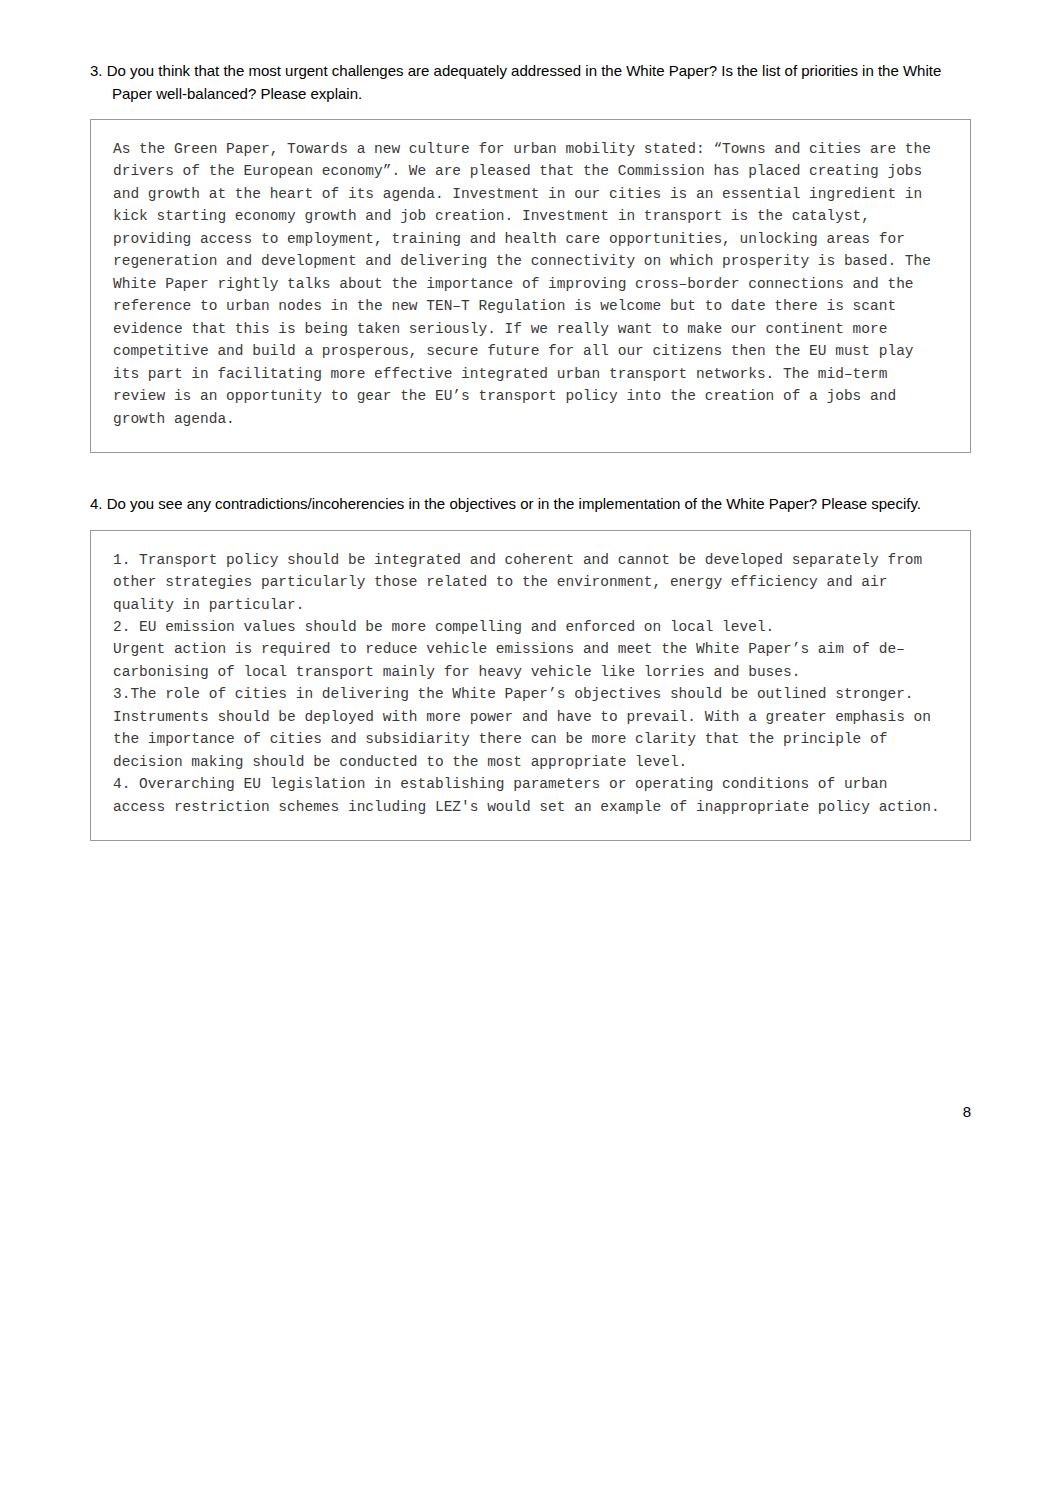3. Do you think that the most urgent challenges are adequately addressed in the White Paper? Is the list of priorities in the White Paper well-balanced? Please explain.
As the Green Paper, Towards a new culture for urban mobility stated: “Towns and cities are the drivers of the European economy”. We are pleased that the Commission has placed creating jobs and growth at the heart of its agenda. Investment in our cities is an essential ingredient in kick starting economy growth and job creation. Investment in transport is the catalyst, providing access to employment, training and health care opportunities, unlocking areas for regeneration and development and delivering the connectivity on which prosperity is based. The White Paper rightly talks about the importance of improving cross–border connections and the reference to urban nodes in the new TEN–T Regulation is welcome but to date there is scant evidence that this is being taken seriously. If we really want to make our continent more competitive and build a prosperous, secure future for all our citizens then the EU must play its part in facilitating more effective integrated urban transport networks. The mid–term review is an opportunity to gear the EU’s transport policy into the creation of a jobs and growth agenda.
4. Do you see any contradictions/incoherencies in the objectives or in the implementation of the White Paper? Please specify.
1. Transport policy should be integrated and coherent and cannot be developed separately from other strategies particularly those related to the environment, energy efficiency and air quality in particular.
2. EU emission values should be more compelling and enforced on local level.
Urgent action is required to reduce vehicle emissions and meet the White Paper’s aim of de–carbonising of local transport mainly for heavy vehicle like lorries and buses.
3.The role of cities in delivering the White Paper’s objectives should be outlined stronger. Instruments should be deployed with more power and have to prevail. With a greater emphasis on the importance of cities and subsidiarity there can be more clarity that the principle of decision making should be conducted to the most appropriate level.
4. Overarching EU legislation in establishing parameters or operating conditions of urban access restriction schemes including LEZ's would set an example of inappropriate policy action.
8